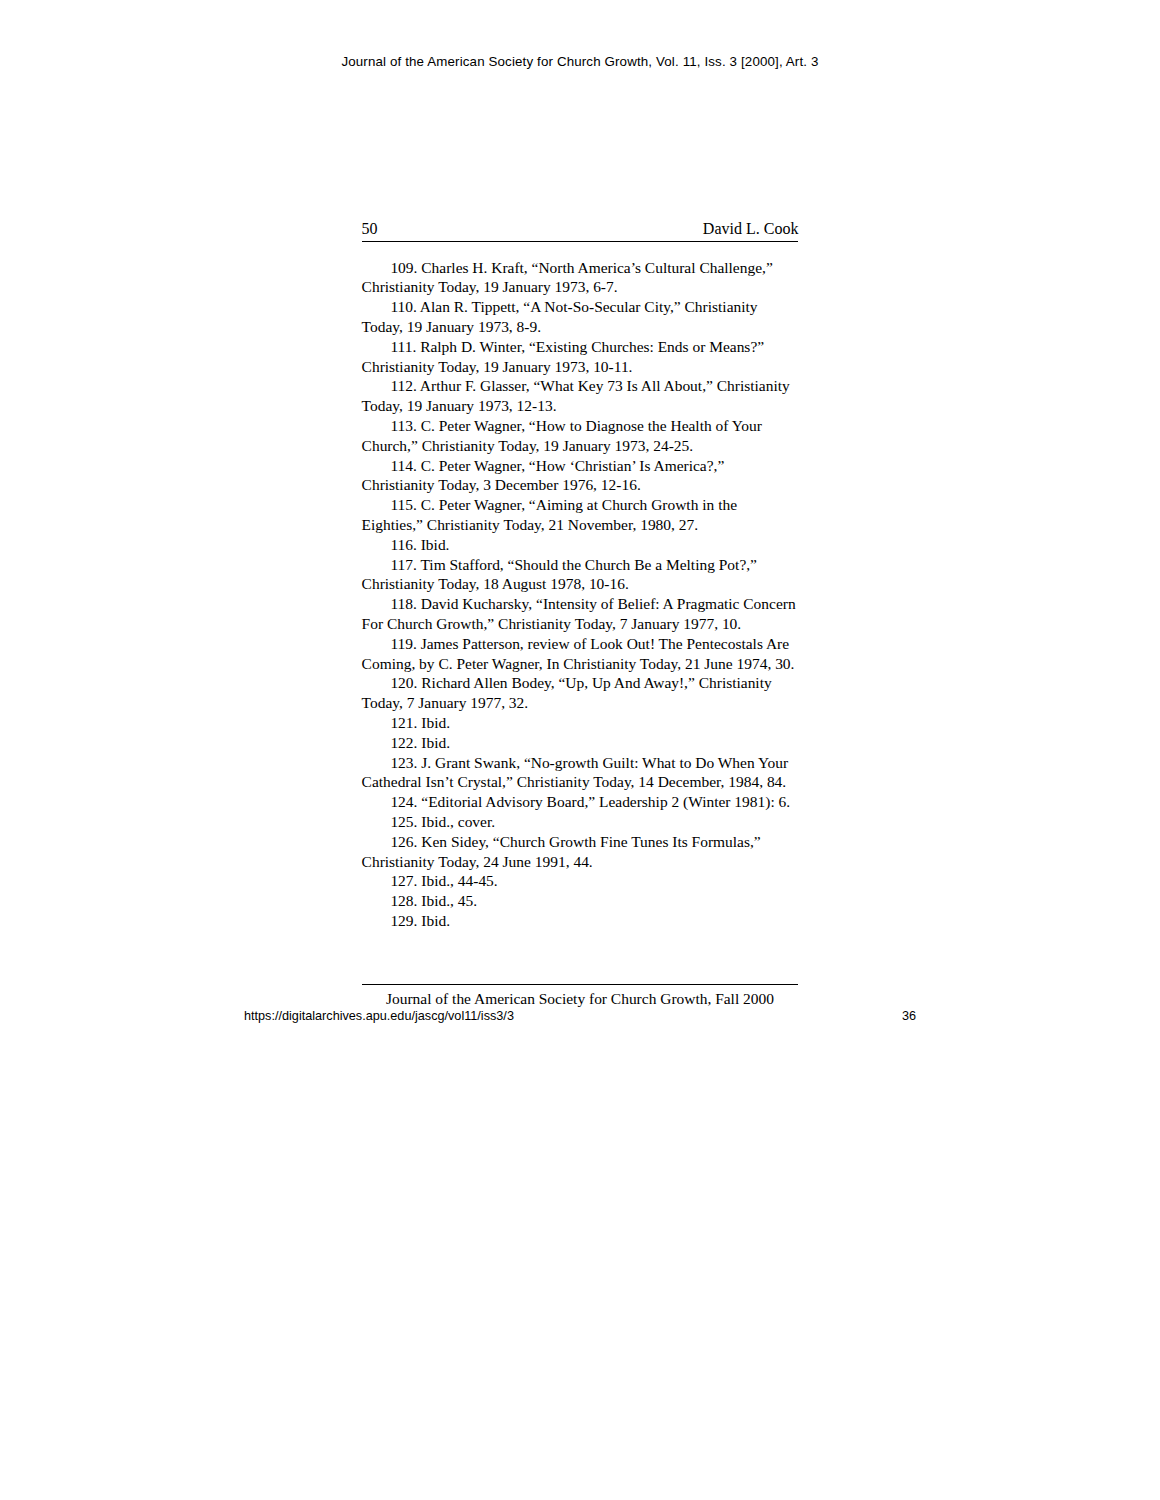Journal of the American Society for Church Growth, Vol. 11, Iss. 3 [2000], Art. 3
50 David L. Cook
109. Charles H. Kraft, “North America’s Cultural Challenge,” Christianity Today, 19 January 1973, 6-7.
110. Alan R. Tippett, “A Not-So-Secular City,” Christianity Today, 19 January 1973, 8-9.
111. Ralph D. Winter, “Existing Churches: Ends or Means?” Christianity Today, 19 January 1973, 10-11.
112. Arthur F. Glasser, “What Key 73 Is All About,” Christianity Today, 19 January 1973, 12-13.
113. C. Peter Wagner, “How to Diagnose the Health of Your Church,” Christianity Today, 19 January 1973, 24-25.
114. C. Peter Wagner, “How ‘Christian’ Is America?,” Christianity Today, 3 December 1976, 12-16.
115. C. Peter Wagner, “Aiming at Church Growth in the Eighties,” Christianity Today, 21 November, 1980, 27.
116. Ibid.
117. Tim Stafford, “Should the Church Be a Melting Pot?,” Christianity Today, 18 August 1978, 10-16.
118. David Kucharsky, “Intensity of Belief: A Pragmatic Concern For Church Growth,” Christianity Today, 7 January 1977, 10.
119. James Patterson, review of Look Out! The Pentecostals Are Coming, by C. Peter Wagner, In Christianity Today, 21 June 1974, 30.
120. Richard Allen Bodey, “Up, Up And Away!,” Christianity Today, 7 January 1977, 32.
121. Ibid.
122. Ibid.
123. J. Grant Swank, “No-growth Guilt: What to Do When Your Cathedral Isn’t Crystal,” Christianity Today, 14 December, 1984, 84.
124. “Editorial Advisory Board,” Leadership 2 (Winter 1981): 6.
125. Ibid., cover.
126. Ken Sidey, “Church Growth Fine Tunes Its Formulas,” Christianity Today, 24 June 1991, 44.
127. Ibid., 44-45.
128. Ibid., 45.
129. Ibid.
Journal of the American Society for Church Growth, Fall 2000
https://digitalarchives.apu.edu/jascg/vol11/iss3/3 36